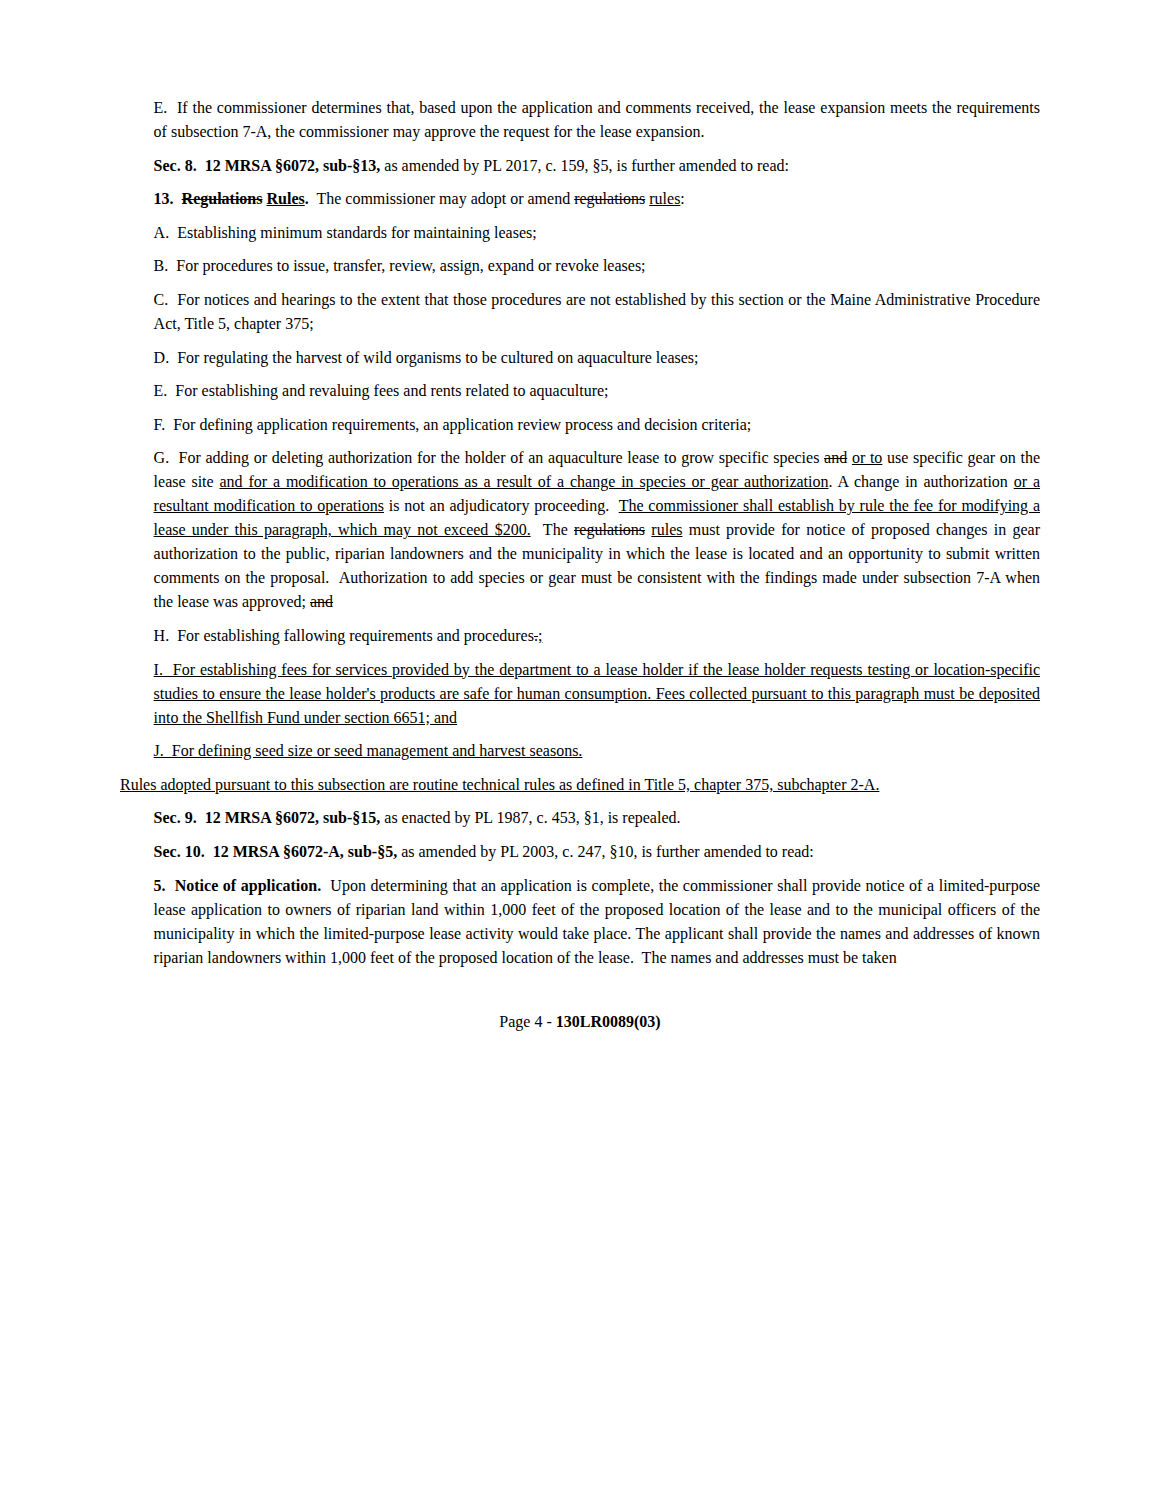E. If the commissioner determines that, based upon the application and comments received, the lease expansion meets the requirements of subsection 7-A, the commissioner may approve the request for the lease expansion.
Sec. 8. 12 MRSA §6072, sub-§13, as amended by PL 2017, c. 159, §5, is further amended to read:
13. Regulations Rules. The commissioner may adopt or amend regulations rules:
A. Establishing minimum standards for maintaining leases;
B. For procedures to issue, transfer, review, assign, expand or revoke leases;
C. For notices and hearings to the extent that those procedures are not established by this section or the Maine Administrative Procedure Act, Title 5, chapter 375;
D. For regulating the harvest of wild organisms to be cultured on aquaculture leases;
E. For establishing and revaluing fees and rents related to aquaculture;
F. For defining application requirements, an application review process and decision criteria;
G. For adding or deleting authorization for the holder of an aquaculture lease to grow specific species and or to use specific gear on the lease site and for a modification to operations as a result of a change in species or gear authorization. A change in authorization or a resultant modification to operations is not an adjudicatory proceeding. The commissioner shall establish by rule the fee for modifying a lease under this paragraph, which may not exceed $200. The regulations rules must provide for notice of proposed changes in gear authorization to the public, riparian landowners and the municipality in which the lease is located and an opportunity to submit written comments on the proposal. Authorization to add species or gear must be consistent with the findings made under subsection 7-A when the lease was approved; and
H. For establishing fallowing requirements and procedures.;
I. For establishing fees for services provided by the department to a lease holder if the lease holder requests testing or location-specific studies to ensure the lease holder's products are safe for human consumption. Fees collected pursuant to this paragraph must be deposited into the Shellfish Fund under section 6651; and
J. For defining seed size or seed management and harvest seasons.
Rules adopted pursuant to this subsection are routine technical rules as defined in Title 5, chapter 375, subchapter 2-A.
Sec. 9. 12 MRSA §6072, sub-§15, as enacted by PL 1987, c. 453, §1, is repealed.
Sec. 10. 12 MRSA §6072-A, sub-§5, as amended by PL 2003, c. 247, §10, is further amended to read:
5. Notice of application. Upon determining that an application is complete, the commissioner shall provide notice of a limited-purpose lease application to owners of riparian land within 1,000 feet of the proposed location of the lease and to the municipal officers of the municipality in which the limited-purpose lease activity would take place. The applicant shall provide the names and addresses of known riparian landowners within 1,000 feet of the proposed location of the lease. The names and addresses must be taken
Page 4 - 130LR0089(03)